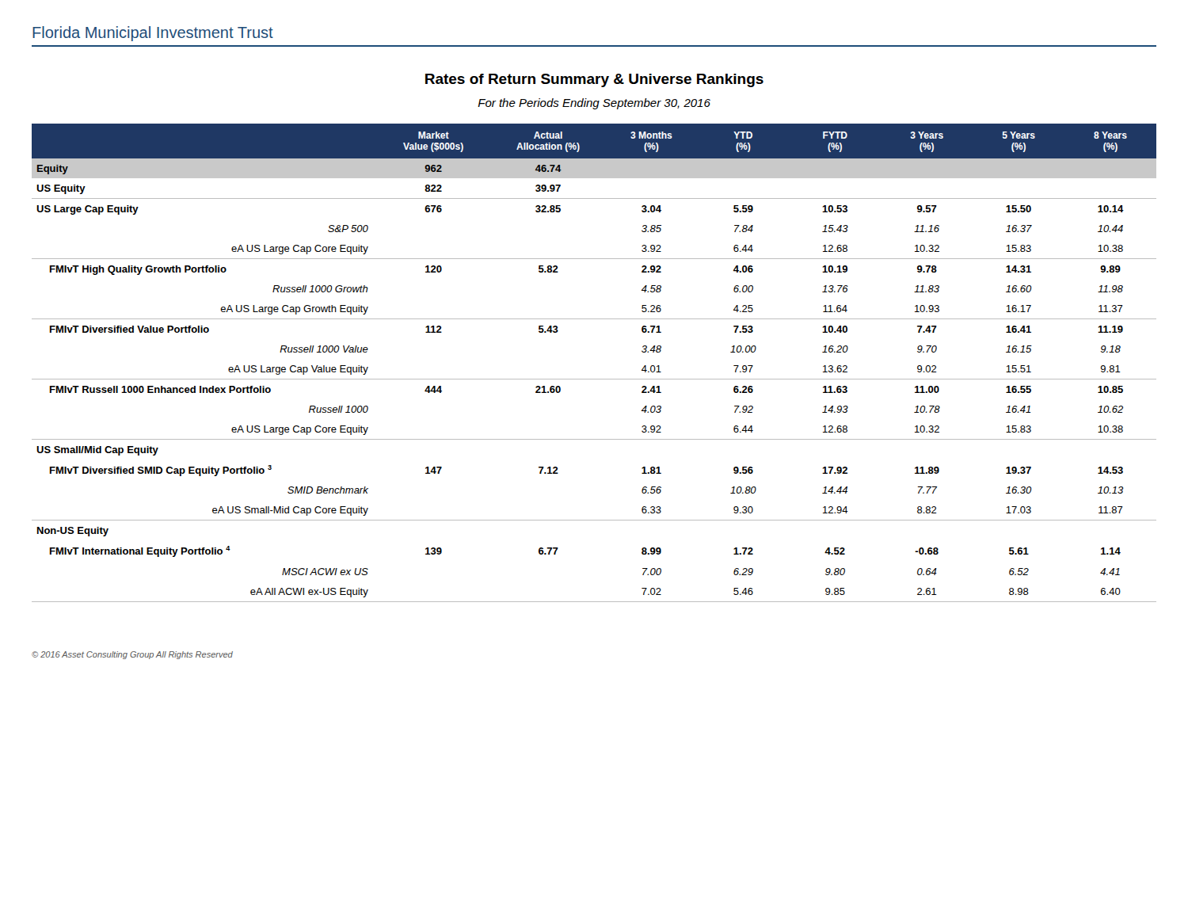Florida Municipal Investment Trust
Rates of Return Summary & Universe Rankings
For the Periods Ending September 30, 2016
| | Market Value ($000s) | Actual Allocation (%) | 3 Months (%) | YTD (%) | FYTD (%) | 3 Years (%) | 5 Years (%) | 8 Years (%) |
| --- | --- | --- | --- | --- | --- | --- | --- | --- |
| Equity | 962 | 46.74 | | | | | | |
| US Equity | 822 | 39.97 | | | | | | |
| US Large Cap Equity | 676 | 32.85 | 3.04 | 5.59 | 10.53 | 9.57 | 15.50 | 10.14 |
| S&P 500 | | | 3.85 | 7.84 | 15.43 | 11.16 | 16.37 | 10.44 |
| eA US Large Cap Core Equity | | | 3.92 | 6.44 | 12.68 | 10.32 | 15.83 | 10.38 |
| FMIvT High Quality Growth Portfolio | 120 | 5.82 | 2.92 | 4.06 | 10.19 | 9.78 | 14.31 | 9.89 |
| Russell 1000 Growth | | | 4.58 | 6.00 | 13.76 | 11.83 | 16.60 | 11.98 |
| eA US Large Cap Growth Equity | | | 5.26 | 4.25 | 11.64 | 10.93 | 16.17 | 11.37 |
| FMIvT Diversified Value Portfolio | 112 | 5.43 | 6.71 | 7.53 | 10.40 | 7.47 | 16.41 | 11.19 |
| Russell 1000 Value | | | 3.48 | 10.00 | 16.20 | 9.70 | 16.15 | 9.18 |
| eA US Large Cap Value Equity | | | 4.01 | 7.97 | 13.62 | 9.02 | 15.51 | 9.81 |
| FMIvT Russell 1000 Enhanced Index Portfolio | 444 | 21.60 | 2.41 | 6.26 | 11.63 | 11.00 | 16.55 | 10.85 |
| Russell 1000 | | | 4.03 | 7.92 | 14.93 | 10.78 | 16.41 | 10.62 |
| eA US Large Cap Core Equity | | | 3.92 | 6.44 | 12.68 | 10.32 | 15.83 | 10.38 |
| US Small/Mid Cap Equity | | | | | | | | |
| FMIvT Diversified SMID Cap Equity Portfolio 3 | 147 | 7.12 | 1.81 | 9.56 | 17.92 | 11.89 | 19.37 | 14.53 |
| SMID Benchmark | | | 6.56 | 10.80 | 14.44 | 7.77 | 16.30 | 10.13 |
| eA US Small-Mid Cap Core Equity | | | 6.33 | 9.30 | 12.94 | 8.82 | 17.03 | 11.87 |
| Non-US Equity | | | | | | | | |
| FMIvT International Equity Portfolio 4 | 139 | 6.77 | 8.99 | 1.72 | 4.52 | -0.68 | 5.61 | 1.14 |
| MSCI ACWI ex US | | | 7.00 | 6.29 | 9.80 | 0.64 | 6.52 | 4.41 |
| eA All ACWI ex-US Equity | | | 7.02 | 5.46 | 9.85 | 2.61 | 8.98 | 6.40 |
© 2016 Asset Consulting Group All Rights Reserved